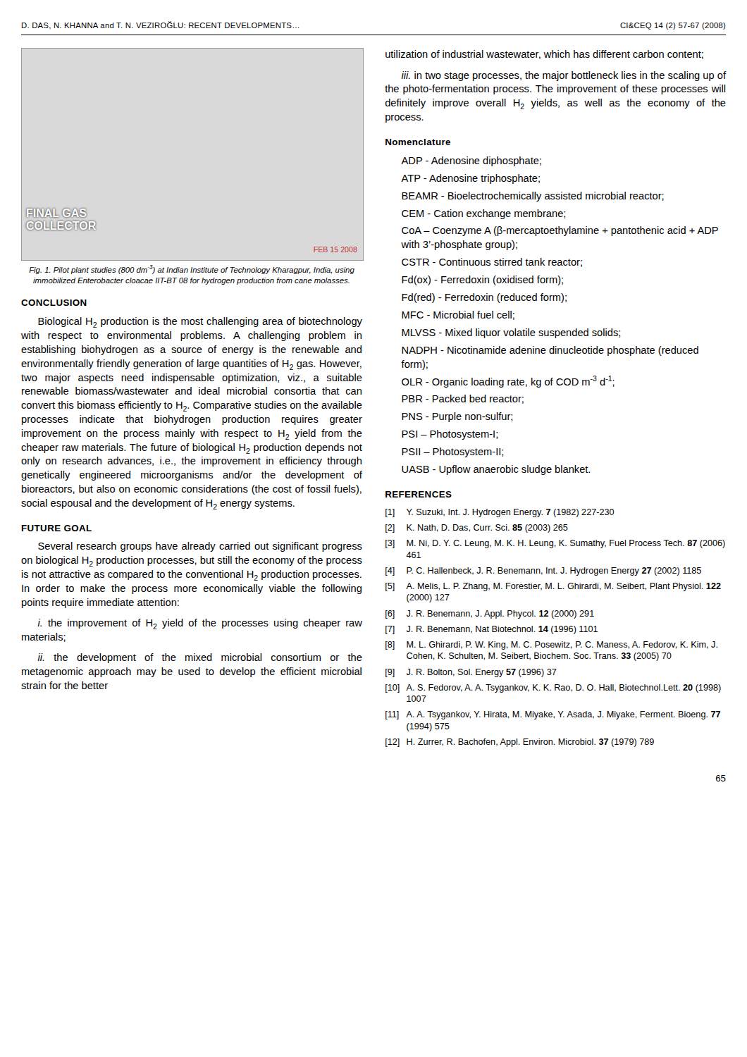D. DAS, N. KHANNA and T. N. VEZIROĞLU: RECENT DEVELOPMENTS… CI&CEQ 14 (2) 57-67 (2008)
FINAL GAS
COLLECTOR
FEB 15 2008
Fig. 1. Pilot plant studies (800 dm-3) at Indian Institute of Technology Kharagpur, India, using immobilized Enterobacter cloacae IIT-BT 08 for hydrogen production from cane molasses.
CONCLUSION
Biological H2 production is the most challenging area of biotechnology with respect to environmental problems. A challenging problem in establishing biohydrogen as a source of energy is the renewable and environmentally friendly generation of large quantities of H2 gas. However, two major aspects need indispensable optimization, viz., a suitable renewable biomass/wastewater and ideal microbial consortia that can convert this biomass efficiently to H2. Comparative studies on the available processes indicate that biohydrogen production requires greater improvement on the process mainly with respect to H2 yield from the cheaper raw materials. The future of biological H2 production depends not only on research advances, i.e., the improvement in efficiency through genetically engineered microorganisms and/or the development of bioreactors, but also on economic considerations (the cost of fossil fuels), social espousal and the development of H2 energy systems.
FUTURE GOAL
Several research groups have already carried out significant progress on biological H2 production processes, but still the economy of the process is not attractive as compared to the conventional H2 production processes. In order to make the process more economically viable the following points require immediate attention:
i. the improvement of H2 yield of the processes using cheaper raw materials;
ii. the development of the mixed microbial consortium or the metagenomic approach may be used to develop the efficient microbial strain for the better
utilization of industrial wastewater, which has different carbon content;
iii. in two stage processes, the major bottleneck lies in the scaling up of the photo-fermentation process. The improvement of these processes will definitely improve overall H2 yields, as well as the economy of the process.
Nomenclature
ADP - Adenosine diphosphate;
ATP - Adenosine triphosphate;
BEAMR - Bioelectrochemically assisted microbial reactor;
CEM - Cation exchange membrane;
CoA – Coenzyme A (β-mercaptoethylamine + pantothenic acid + ADP with 3’-phosphate group);
CSTR - Continuous stirred tank reactor;
Fd(ox) - Ferredoxin (oxidised form);
Fd(red) - Ferredoxin (reduced form);
MFC - Microbial fuel cell;
MLVSS - Mixed liquor volatile suspended solids;
NADPH - Nicotinamide adenine dinucleotide phosphate (reduced form);
OLR - Organic loading rate, kg of COD m-3 d-1;
PBR - Packed bed reactor;
PNS - Purple non-sulfur;
PSI – Photosystem-I;
PSII – Photosystem-II;
UASB - Upflow anaerobic sludge blanket.
REFERENCES
Y. Suzuki, Int. J. Hydrogen Energy. 7 (1982) 227-230
K. Nath, D. Das, Curr. Sci. 85 (2003) 265
M. Ni, D. Y. C. Leung, M. K. H. Leung, K. Sumathy, Fuel Process Tech. 87 (2006) 461
P. C. Hallenbeck, J. R. Benemann, Int. J. Hydrogen Energy 27 (2002) 1185
A. Melis, L. P. Zhang, M. Forestier, M. L. Ghirardi, M. Seibert, Plant Physiol. 122 (2000) 127
J. R. Benemann, J. Appl. Phycol. 12 (2000) 291
J. R. Benemann, Nat Biotechnol. 14 (1996) 1101
M. L. Ghirardi, P. W. King, M. C. Posewitz, P. C. Maness, A. Fedorov, K. Kim, J. Cohen, K. Schulten, M. Seibert, Biochem. Soc. Trans. 33 (2005) 70
J. R. Bolton, Sol. Energy 57 (1996) 37
A. S. Fedorov, A. A. Tsygankov, K. K. Rao, D. O. Hall, Biotechnol.Lett. 20 (1998) 1007
A. A. Tsygankov, Y. Hirata, M. Miyake, Y. Asada, J. Miyake, Ferment. Bioeng. 77 (1994) 575
H. Zurrer, R. Bachofen, Appl. Environ. Microbiol. 37 (1979) 789
65